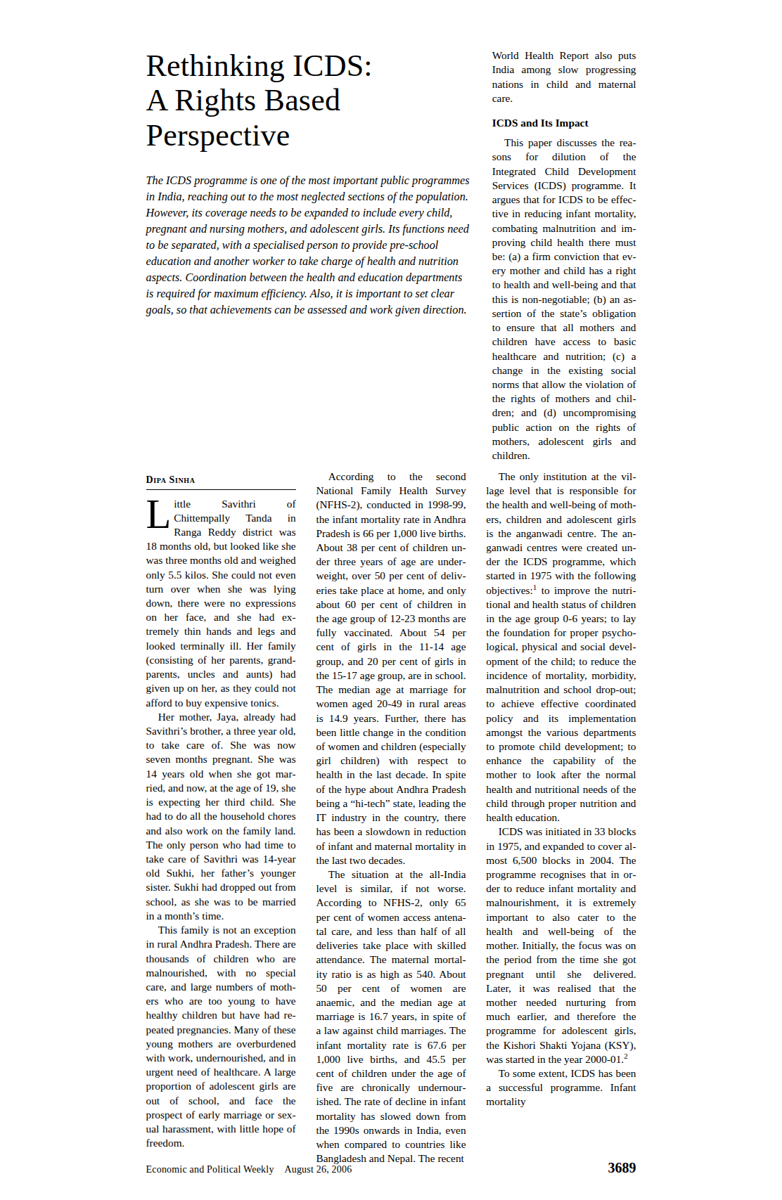Rethinking ICDS:
A Rights Based Perspective
The ICDS programme is one of the most important public programmes in India, reaching out to the most neglected sections of the population. However, its coverage needs to be expanded to include every child, pregnant and nursing mothers, and adolescent girls. Its functions need to be separated, with a specialised person to provide pre-school education and another worker to take charge of health and nutrition aspects. Coordination between the health and education departments is required for maximum efficiency. Also, it is important to set clear goals, so that achievements can be assessed and work given direction.
World Health Report also puts India among slow progressing nations in child and maternal care.
ICDS and Its Impact
This paper discusses the reasons for dilution of the Integrated Child Development Services (ICDS) programme. It argues that for ICDS to be effective in reducing infant mortality, combating malnutrition and improving child health there must be: (a) a firm conviction that every mother and child has a right to health and well-being and that this is non-negotiable; (b) an assertion of the state’s obligation to ensure that all mothers and children have access to basic healthcare and nutrition; (c) a change in the existing social norms that allow the violation of the rights of mothers and children; and (d) uncompromising public action on the rights of mothers, adolescent girls and children.
Dipa Sinha
Little Savithri of Chittempally Tanda in Ranga Reddy district was 18 months old, but looked like she was three months old and weighed only 5.5 kilos. She could not even turn over when she was lying down, there were no expressions on her face, and she had extremely thin hands and legs and looked terminally ill. Her family (consisting of her parents, grandparents, uncles and aunts) had given up on her, as they could not afford to buy expensive tonics.
Her mother, Jaya, already had Savithri’s brother, a three year old, to take care of. She was now seven months pregnant. She was 14 years old when she got married, and now, at the age of 19, she is expecting her third child. She had to do all the household chores and also work on the family land. The only person who had time to take care of Savithri was 14-year old Sukhi, her father’s younger sister. Sukhi had dropped out from school, as she was to be married in a month’s time.
This family is not an exception in rural Andhra Pradesh. There are thousands of children who are malnourished, with no special care, and large numbers of mothers who are too young to have healthy children but have had repeated pregnancies. Many of these young mothers are overburdened with work, undernourished, and in urgent need of healthcare. A large proportion of adolescent girls are out of school, and face the prospect of early marriage or sexual harassment, with little hope of freedom.
According to the second National Family Health Survey (NFHS-2), conducted in 1998-99, the infant mortality rate in Andhra Pradesh is 66 per 1,000 live births. About 38 per cent of children under three years of age are underweight, over 50 per cent of deliveries take place at home, and only about 60 per cent of children in the age group of 12-23 months are fully vaccinated. About 54 per cent of girls in the 11-14 age group, and 20 per cent of girls in the 15-17 age group, are in school. The median age at marriage for women aged 20-49 in rural areas is 14.9 years. Further, there has been little change in the condition of women and children (especially girl children) with respect to health in the last decade. In spite of the hype about Andhra Pradesh being a “hi-tech” state, leading the IT industry in the country, there has been a slowdown in reduction of infant and maternal mortality in the last two decades.
The situation at the all-India level is similar, if not worse. According to NFHS-2, only 65 per cent of women access antenatal care, and less than half of all deliveries take place with skilled attendance. The maternal mortality ratio is as high as 540. About 50 per cent of women are anaemic, and the median age at marriage is 16.7 years, in spite of a law against child marriages. The infant mortality rate is 67.6 per 1,000 live births, and 45.5 per cent of children under the age of five are chronically undernourished. The rate of decline in infant mortality has slowed down from the 1990s onwards in India, even when compared to countries like Bangladesh and Nepal. The recent
The only institution at the village level that is responsible for the health and well-being of mothers, children and adolescent girls is the anganwadi centre. The anganwadi centres were created under the ICDS programme, which started in 1975 with the following objectives:1 to improve the nutritional and health status of children in the age group 0-6 years; to lay the foundation for proper psychological, physical and social development of the child; to reduce the incidence of mortality, morbidity, malnutrition and school drop-out; to achieve effective coordinated policy and its implementation amongst the various departments to promote child development; to enhance the capability of the mother to look after the normal health and nutritional needs of the child through proper nutrition and health education.
ICDS was initiated in 33 blocks in 1975, and expanded to cover almost 6,500 blocks in 2004. The programme recognises that in order to reduce infant mortality and malnourishment, it is extremely important to also cater to the health and well-being of the mother. Initially, the focus was on the period from the time she got pregnant until she delivered. Later, it was realised that the mother needed nurturing from much earlier, and therefore the programme for adolescent girls, the Kishori Shakti Yojana (KSY), was started in the year 2000-01.2
To some extent, ICDS has been a successful programme. Infant mortality
Economic and Political Weekly August 26, 2006
3689